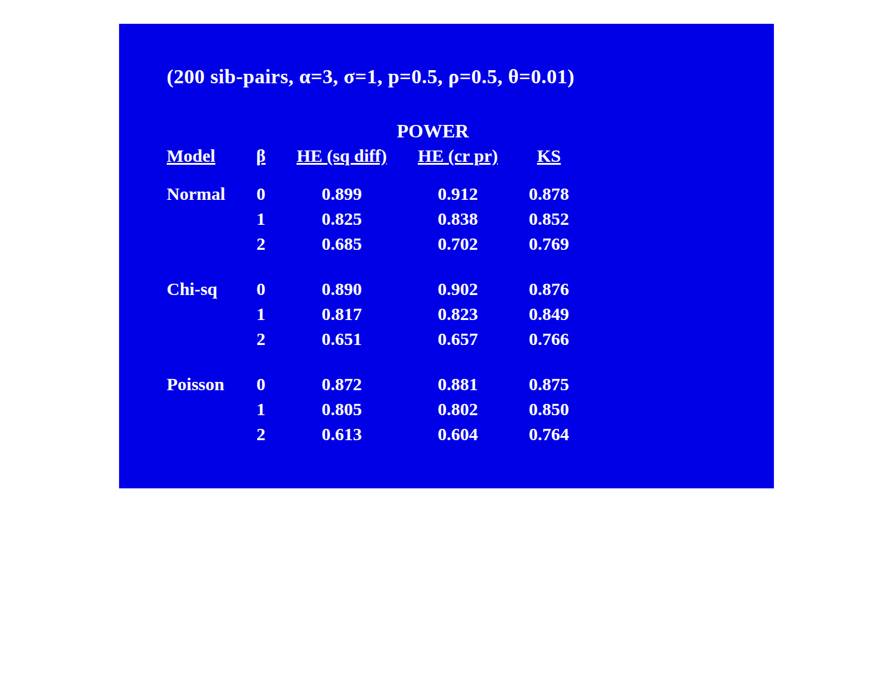(200 sib-pairs, α=3, σ=1, p=0.5, ρ=0.5, θ=0.01)
| | | POWER |
| Model | β | HE (sq diff) | HE (cr pr) | KS |
| Normal | 0 | 0.899 | 0.912 | 0.878 |
| | 1 | 0.825 | 0.838 | 0.852 |
| | 2 | 0.685 | 0.702 | 0.769 |
| Chi-sq | 0 | 0.890 | 0.902 | 0.876 |
| | 1 | 0.817 | 0.823 | 0.849 |
| | 2 | 0.651 | 0.657 | 0.766 |
| Poisson | 0 | 0.872 | 0.881 | 0.875 |
| | 1 | 0.805 | 0.802 | 0.850 |
| | 2 | 0.613 | 0.604 | 0.764 |